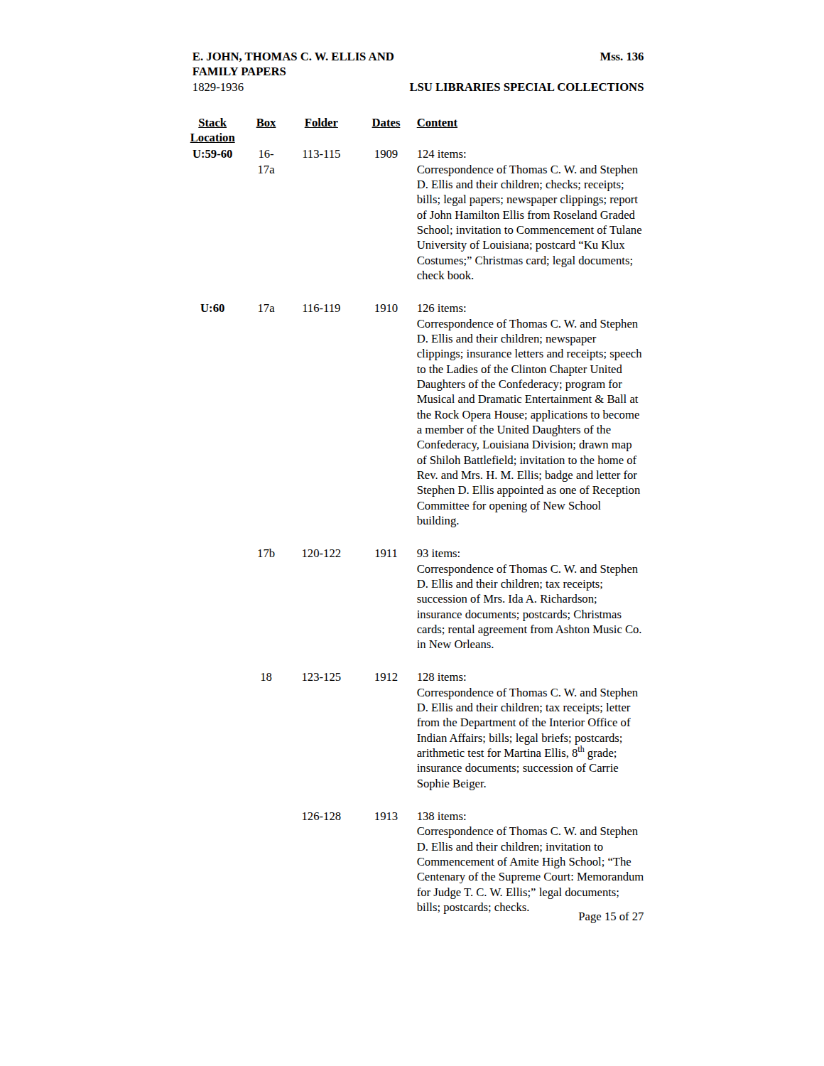| E. JOHN, THOMAS C. W. ELLIS AND FAMILY PAPERS | Mss. 136 |
| 1829-1936 | LSU LIBRARIES SPECIAL COLLECTIONS |
| Stack Location | Box | Folder | Dates | Content |
| --- | --- | --- | --- | --- |
| U:59-60 | 16- 17a | 113-115 | 1909 | 124 items: Correspondence of Thomas C. W. and Stephen D. Ellis and their children; checks; receipts; bills; legal papers; newspaper clippings; report of John Hamilton Ellis from Roseland Graded School; invitation to Commencement of Tulane University of Louisiana; postcard “Ku Klux Costumes;” Christmas card; legal documents; check book. |
| U:60 | 17a | 116-119 | 1910 | 126 items: Correspondence of Thomas C. W. and Stephen D. Ellis and their children; newspaper clippings; insurance letters and receipts; speech to the Ladies of the Clinton Chapter United Daughters of the Confederacy; program for Musical and Dramatic Entertainment & Ball at the Rock Opera House; applications to become a member of the United Daughters of the Confederacy, Louisiana Division; drawn map of Shiloh Battlefield; invitation to the home of Rev. and Mrs. H. M. Ellis; badge and letter for Stephen D. Ellis appointed as one of Reception Committee for opening of New School building. |
| | 17b | 120-122 | 1911 | 93 items: Correspondence of Thomas C. W. and Stephen D. Ellis and their children; tax receipts; succession of Mrs. Ida A. Richardson; insurance documents; postcards; Christmas cards; rental agreement from Ashton Music Co. in New Orleans. |
| | 18 | 123-125 | 1912 | 128 items: Correspondence of Thomas C. W. and Stephen D. Ellis and their children; tax receipts; letter from the Department of the Interior Office of Indian Affairs; bills; legal briefs; postcards; arithmetic test for Martina Ellis, 8 th grade; insurance documents; succession of Carrie Sophie Beiger. |
| | | 126-128 | 1913 | 138 items: Correspondence of Thomas C. W. and Stephen D. Ellis and their children; invitation to Commencement of Amite High School; “The Centenary of the Supreme Court: Memorandum for Judge T. C. W. Ellis;” legal documents; bills; postcards; checks. |
Page 15 of 27